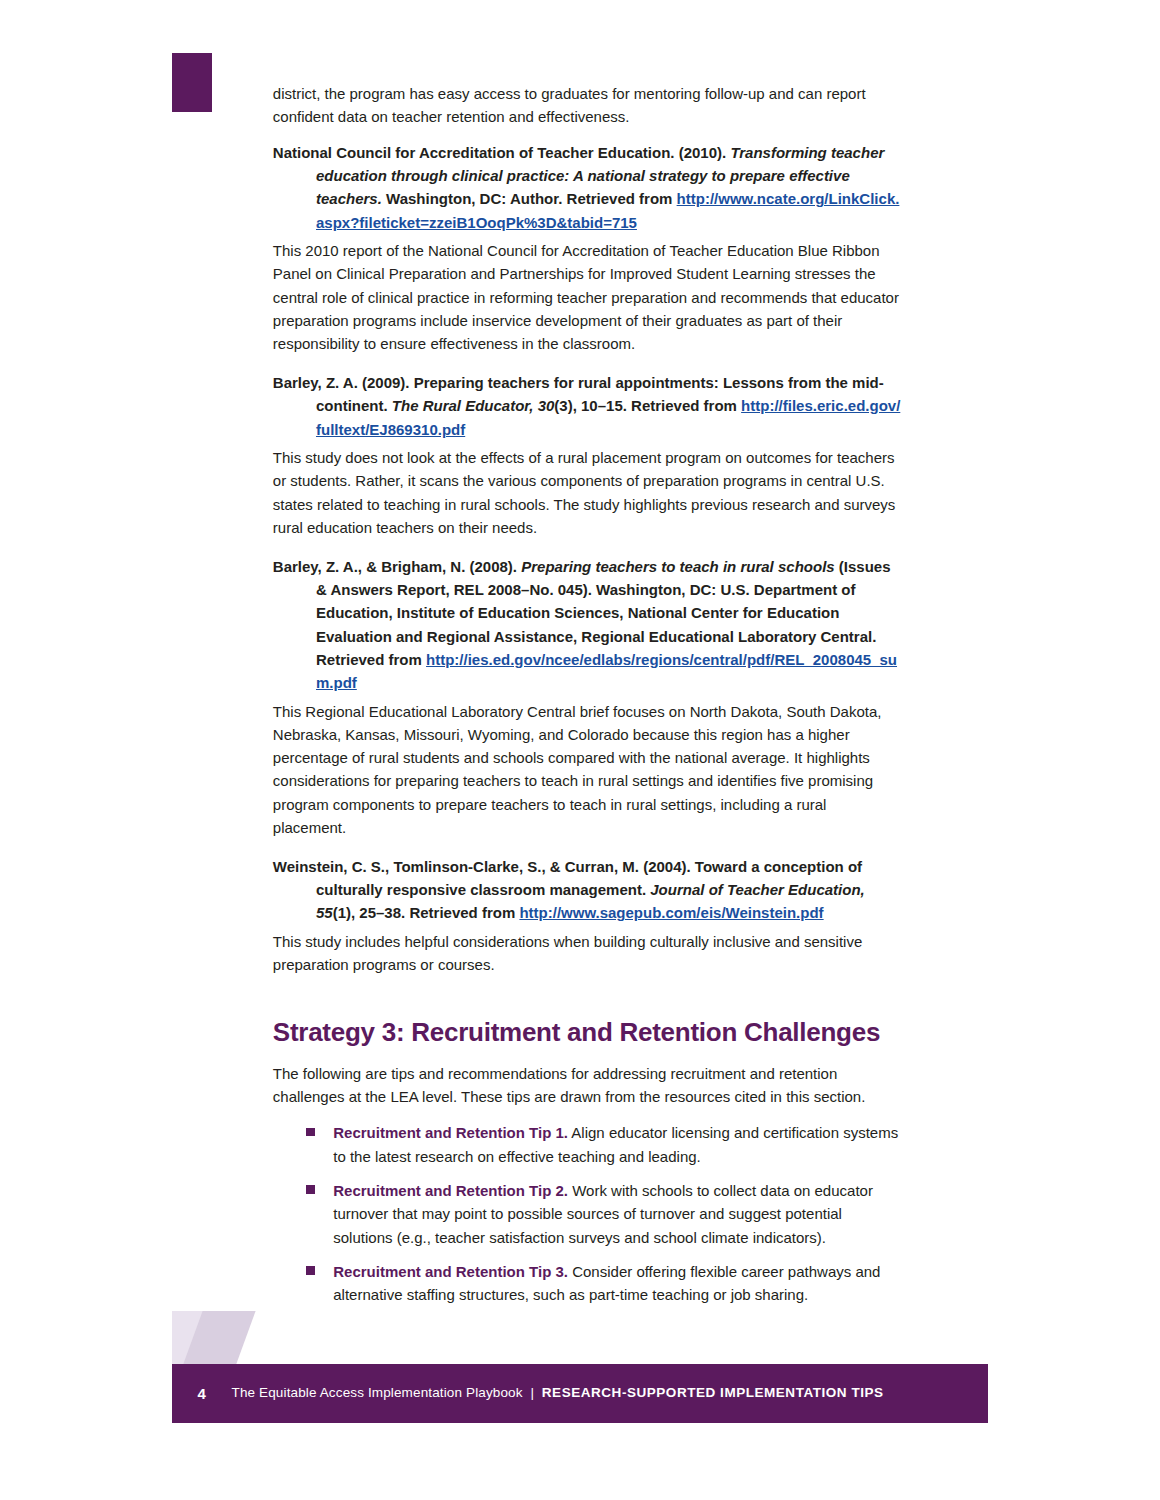district, the program has easy access to graduates for mentoring follow-up and can report confident data on teacher retention and effectiveness.
National Council for Accreditation of Teacher Education. (2010). Transforming teacher education through clinical practice: A national strategy to prepare effective teachers. Washington, DC: Author. Retrieved from http://www.ncate.org/LinkClick.aspx?fileticket=zzeiB1OoqPk%3D&tabid=715
This 2010 report of the National Council for Accreditation of Teacher Education Blue Ribbon Panel on Clinical Preparation and Partnerships for Improved Student Learning stresses the central role of clinical practice in reforming teacher preparation and recommends that educator preparation programs include inservice development of their graduates as part of their responsibility to ensure effectiveness in the classroom.
Barley, Z. A. (2009). Preparing teachers for rural appointments: Lessons from the mid-continent. The Rural Educator, 30(3), 10–15. Retrieved from http://files.eric.ed.gov/fulltext/EJ869310.pdf
This study does not look at the effects of a rural placement program on outcomes for teachers or students. Rather, it scans the various components of preparation programs in central U.S. states related to teaching in rural schools. The study highlights previous research and surveys rural education teachers on their needs.
Barley, Z. A., & Brigham, N. (2008). Preparing teachers to teach in rural schools (Issues & Answers Report, REL 2008–No. 045). Washington, DC: U.S. Department of Education, Institute of Education Sciences, National Center for Education Evaluation and Regional Assistance, Regional Educational Laboratory Central. Retrieved from http://ies.ed.gov/ncee/edlabs/regions/central/pdf/REL_2008045_sum.pdf
This Regional Educational Laboratory Central brief focuses on North Dakota, South Dakota, Nebraska, Kansas, Missouri, Wyoming, and Colorado because this region has a higher percentage of rural students and schools compared with the national average. It highlights considerations for preparing teachers to teach in rural settings and identifies five promising program components to prepare teachers to teach in rural settings, including a rural placement.
Weinstein, C. S., Tomlinson-Clarke, S., & Curran, M. (2004). Toward a conception of culturally responsive classroom management. Journal of Teacher Education, 55(1), 25–38. Retrieved from http://www.sagepub.com/eis/Weinstein.pdf
This study includes helpful considerations when building culturally inclusive and sensitive preparation programs or courses.
Strategy 3: Recruitment and Retention Challenges
The following are tips and recommendations for addressing recruitment and retention challenges at the LEA level. These tips are drawn from the resources cited in this section.
Recruitment and Retention Tip 1. Align educator licensing and certification systems to the latest research on effective teaching and leading.
Recruitment and Retention Tip 2. Work with schools to collect data on educator turnover that may point to possible sources of turnover and suggest potential solutions (e.g., teacher satisfaction surveys and school climate indicators).
Recruitment and Retention Tip 3. Consider offering flexible career pathways and alternative staffing structures, such as part-time teaching or job sharing.
4
The Equitable Access Implementation Playbook | RESEARCH-SUPPORTED IMPLEMENTATION TIPS